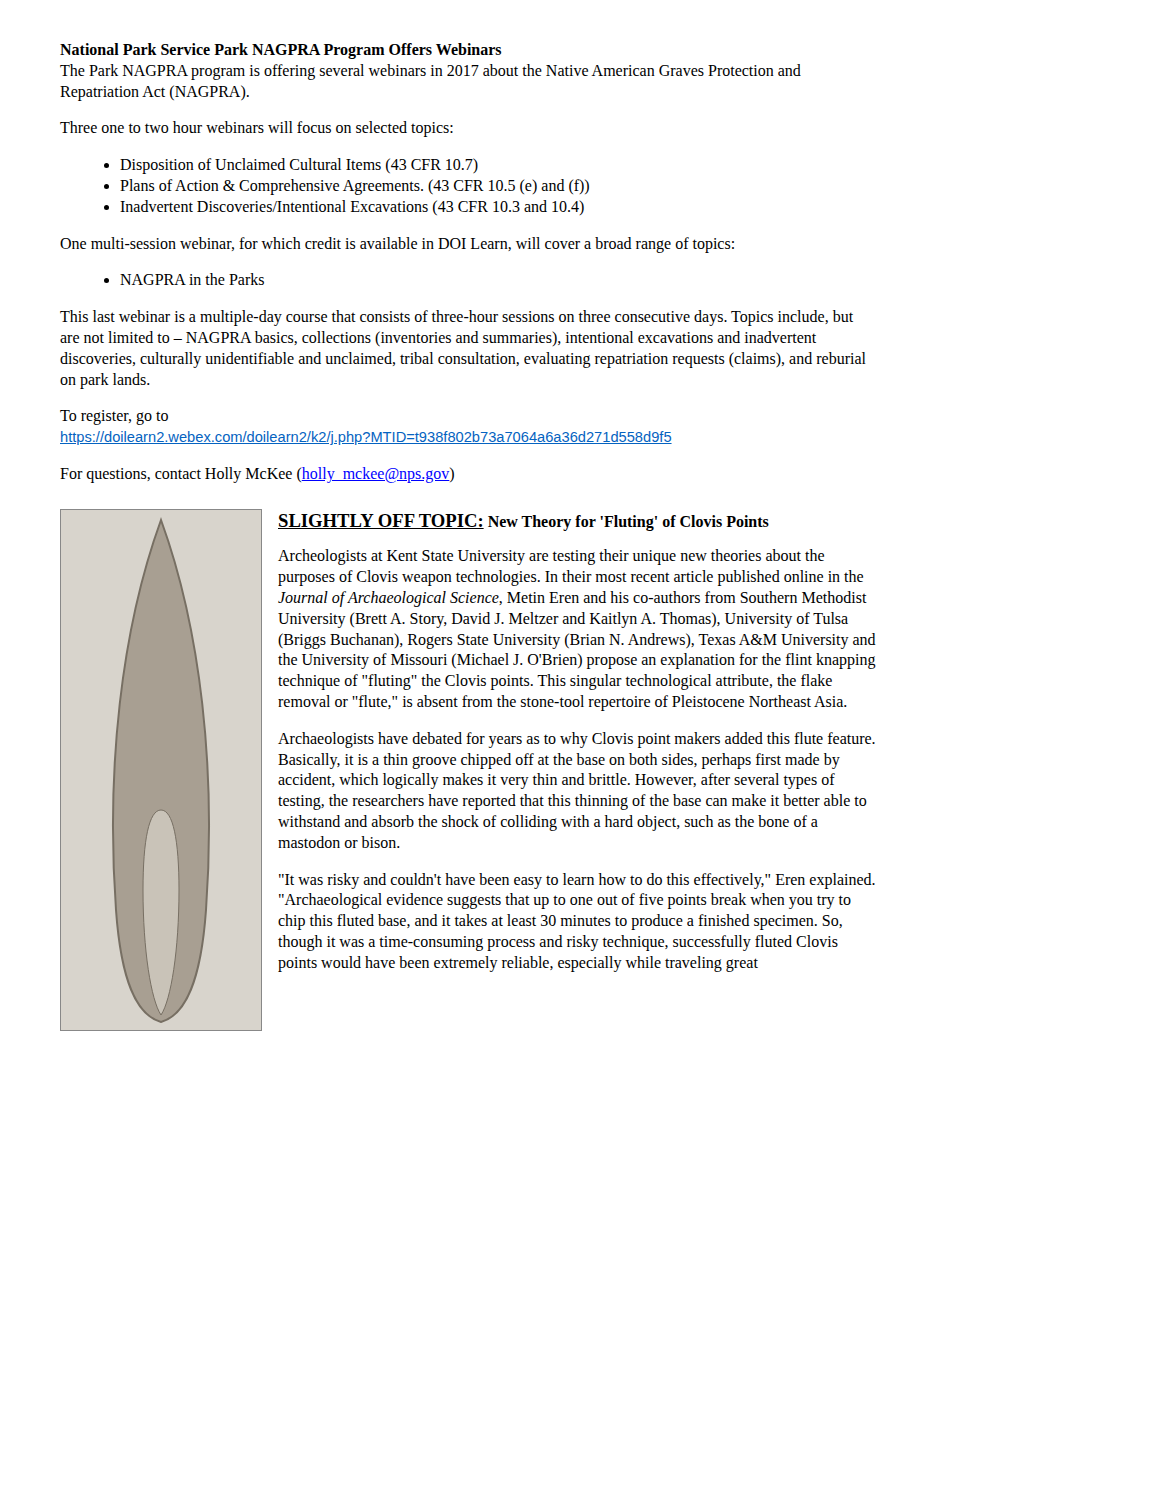National Park Service Park NAGPRA Program Offers Webinars
The Park NAGPRA program is offering several webinars in 2017 about the Native American Graves Protection and Repatriation Act (NAGPRA).
Three one to two hour webinars will focus on selected topics:
Disposition of Unclaimed Cultural Items (43 CFR 10.7)
Plans of Action & Comprehensive Agreements. (43 CFR 10.5 (e) and (f))
Inadvertent Discoveries/Intentional Excavations (43 CFR 10.3 and 10.4)
One multi-session webinar, for which credit is available in DOI Learn, will cover a broad range of topics:
NAGPRA in the Parks
This last webinar is a multiple-day course that consists of three-hour sessions on three consecutive days. Topics include, but are not limited to – NAGPRA basics, collections (inventories and summaries), intentional excavations and inadvertent discoveries, culturally unidentifiable and unclaimed, tribal consultation, evaluating repatriation requests (claims), and reburial on park lands.
To register, go to
https://doilearn2.webex.com/doilearn2/k2/j.php?MTID=t938f802b73a7064a6a36d271d558d9f5
For questions, contact Holly McKee (holly_mckee@nps.gov)
SLIGHTLY OFF TOPIC: New Theory for 'Fluting' of Clovis Points
Archeologists at Kent State University are testing their unique new theories about the purposes of Clovis weapon technologies. In their most recent article published online in the Journal of Archaeological Science, Metin Eren and his co-authors from Southern Methodist University (Brett A. Story, David J. Meltzer and Kaitlyn A. Thomas), University of Tulsa (Briggs Buchanan), Rogers State University (Brian N. Andrews), Texas A&M University and the University of Missouri (Michael J. O'Brien) propose an explanation for the flint knapping technique of "fluting" the Clovis points. This singular technological attribute, the flake removal or "flute," is absent from the stone-tool repertoire of Pleistocene Northeast Asia.
Archaeologists have debated for years as to why Clovis point makers added this flute feature. Basically, it is a thin groove chipped off at the base on both sides, perhaps first made by accident, which logically makes it very thin and brittle. However, after several types of testing, the researchers have reported that this thinning of the base can make it better able to withstand and absorb the shock of colliding with a hard object, such as the bone of a mastodon or bison.
"It was risky and couldn't have been easy to learn how to do this effectively," Eren explained. "Archaeological evidence suggests that up to one out of five points break when you try to chip this fluted base, and it takes at least 30 minutes to produce a finished specimen. So, though it was a time-consuming process and risky technique, successfully fluted Clovis points would have been extremely reliable, especially while traveling great